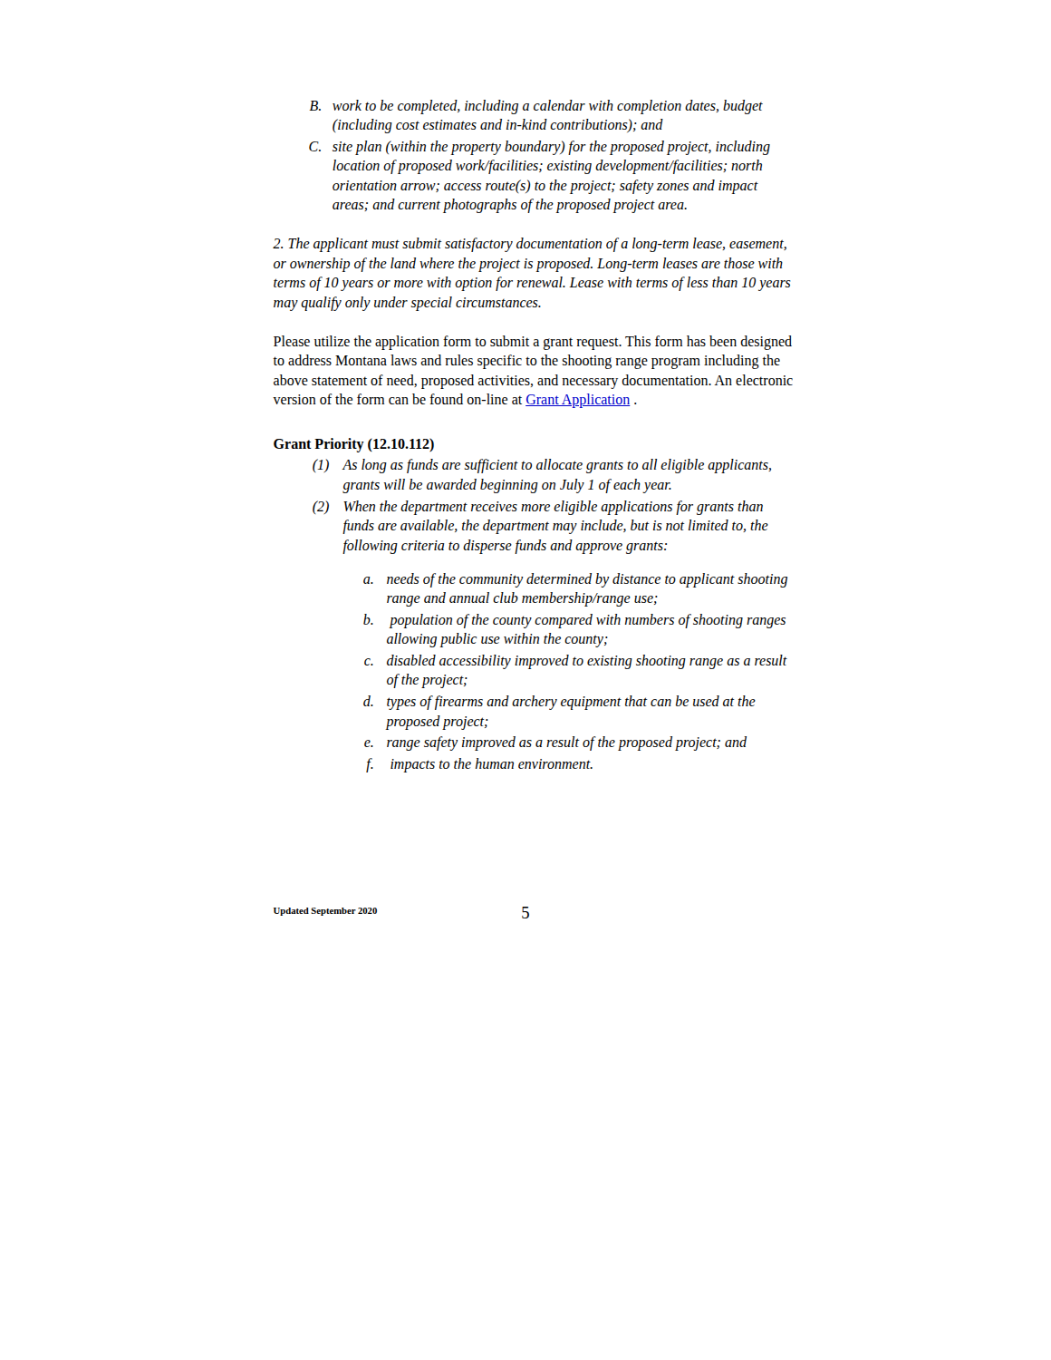work to be completed, including a calendar with completion dates, budget (including cost estimates and in-kind contributions); and
site plan (within the property boundary) for the proposed project, including location of proposed work/facilities; existing development/facilities; north orientation arrow; access route(s) to the project; safety zones and impact areas; and current photographs of the proposed project area.
2. The applicant must submit satisfactory documentation of a long-term lease, easement, or ownership of the land where the project is proposed. Long-term leases are those with terms of 10 years or more with option for renewal. Lease with terms of less than 10 years may qualify only under special circumstances.
Please utilize the application form to submit a grant request. This form has been designed to address Montana laws and rules specific to the shooting range program including the above statement of need, proposed activities, and necessary documentation. An electronic version of the form can be found on-line at Grant Application .
Grant Priority (12.10.112)
(1) As long as funds are sufficient to allocate grants to all eligible applicants, grants will be awarded beginning on July 1 of each year.
(2) When the department receives more eligible applications for grants than funds are available, the department may include, but is not limited to, the following criteria to disperse funds and approve grants:
needs of the community determined by distance to applicant shooting range and annual club membership/range use;
population of the county compared with numbers of shooting ranges allowing public use within the county;
disabled accessibility improved to existing shooting range as a result of the project;
types of firearms and archery equipment that can be used at the proposed project;
range safety improved as a result of the proposed project; and
impacts to the human environment.
Updated September 2020
5